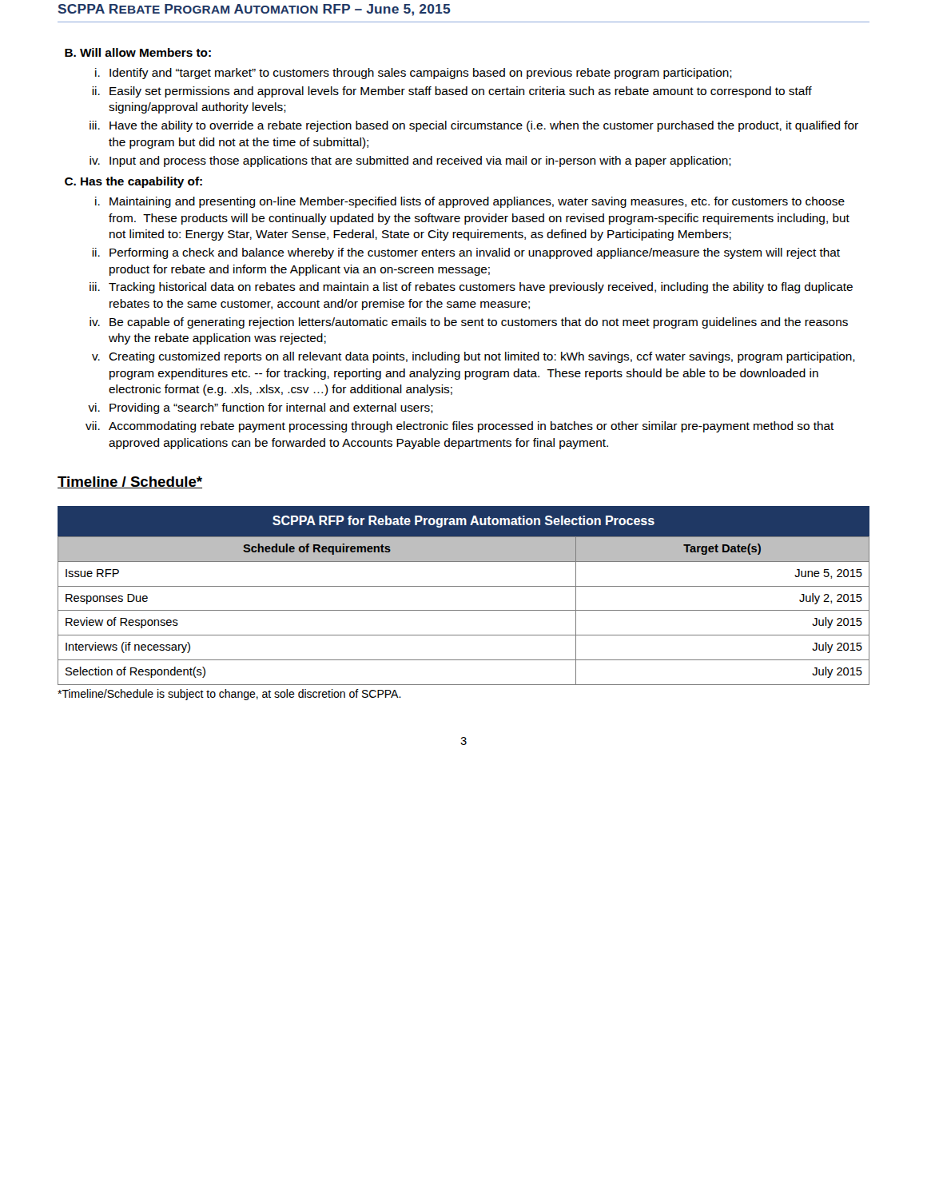SCPPA REBATE PROGRAM AUTOMATION RFP – June 5, 2015
Will allow Members to:
Identify and “target market” to customers through sales campaigns based on previous rebate program participation;
Easily set permissions and approval levels for Member staff based on certain criteria such as rebate amount to correspond to staff signing/approval authority levels;
Have the ability to override a rebate rejection based on special circumstance (i.e. when the customer purchased the product, it qualified for the program but did not at the time of submittal);
Input and process those applications that are submitted and received via mail or in-person with a paper application;
Has the capability of:
Maintaining and presenting on-line Member-specified lists of approved appliances, water saving measures, etc. for customers to choose from. These products will be continually updated by the software provider based on revised program-specific requirements including, but not limited to: Energy Star, Water Sense, Federal, State or City requirements, as defined by Participating Members;
Performing a check and balance whereby if the customer enters an invalid or unapproved appliance/measure the system will reject that product for rebate and inform the Applicant via an on-screen message;
Tracking historical data on rebates and maintain a list of rebates customers have previously received, including the ability to flag duplicate rebates to the same customer, account and/or premise for the same measure;
Be capable of generating rejection letters/automatic emails to be sent to customers that do not meet program guidelines and the reasons why the rebate application was rejected;
Creating customized reports on all relevant data points, including but not limited to: kWh savings, ccf water savings, program participation, program expenditures etc. -- for tracking, reporting and analyzing program data. These reports should be able to be downloaded in electronic format (e.g. .xls, .xlsx, .csv …) for additional analysis;
Providing a “search” function for internal and external users;
Accommodating rebate payment processing through electronic files processed in batches or other similar pre-payment method so that approved applications can be forwarded to Accounts Payable departments for final payment.
Timeline / Schedule*
SCPPA RFP for Rebate Program Automation Selection Process
| Schedule of Requirements | Target Date(s) |
| --- | --- |
| Issue RFP | June 5, 2015 |
| Responses Due | July 2, 2015 |
| Review of Responses | July 2015 |
| Interviews (if necessary) | July 2015 |
| Selection of Respondent(s) | July 2015 |
*Timeline/Schedule is subject to change, at sole discretion of SCPPA.
3